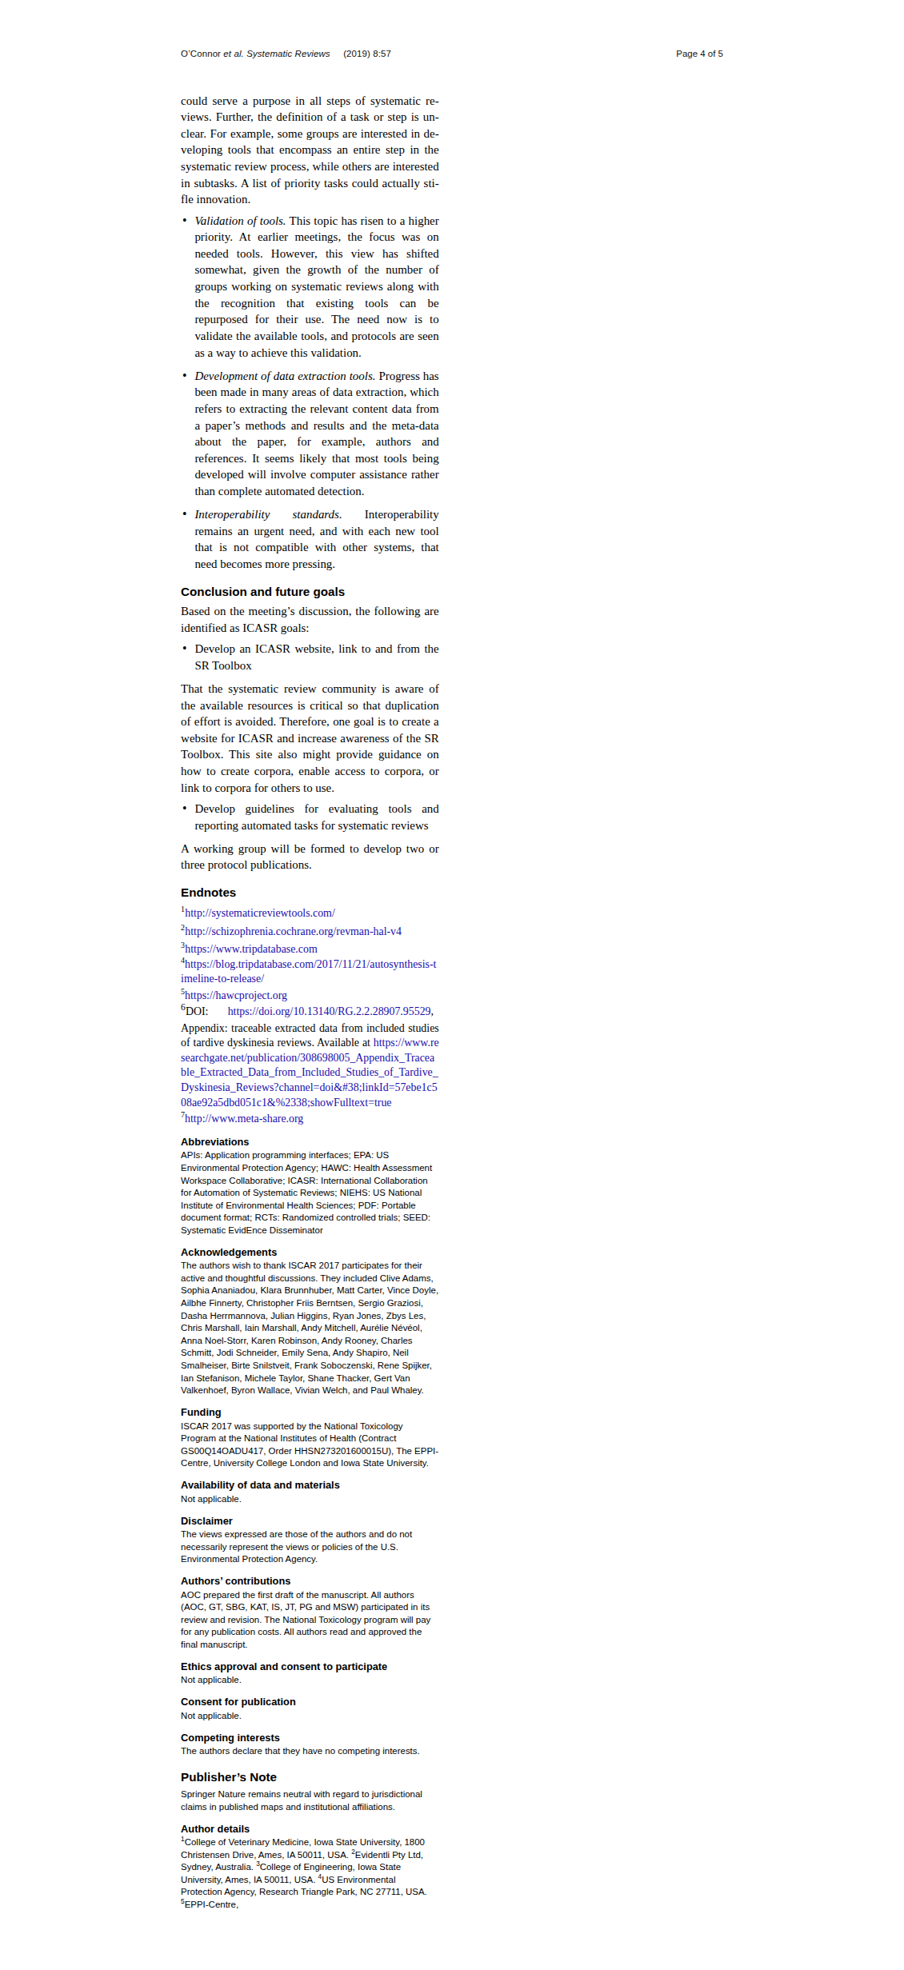O’Connor et al. Systematic Reviews (2019) 8:57
Page 4 of 5
could serve a purpose in all steps of systematic reviews. Further, the definition of a task or step is unclear. For example, some groups are interested in developing tools that encompass an entire step in the systematic review process, while others are interested in subtasks. A list of priority tasks could actually stifle innovation.
Validation of tools. This topic has risen to a higher priority. At earlier meetings, the focus was on needed tools. However, this view has shifted somewhat, given the growth of the number of groups working on systematic reviews along with the recognition that existing tools can be repurposed for their use. The need now is to validate the available tools, and protocols are seen as a way to achieve this validation.
Development of data extraction tools. Progress has been made in many areas of data extraction, which refers to extracting the relevant content data from a paper’s methods and results and the meta-data about the paper, for example, authors and references. It seems likely that most tools being developed will involve computer assistance rather than complete automated detection.
Interoperability standards. Interoperability remains an urgent need, and with each new tool that is not compatible with other systems, that need becomes more pressing.
Conclusion and future goals
Based on the meeting’s discussion, the following are identified as ICASR goals:
Develop an ICASR website, link to and from the SR Toolbox
That the systematic review community is aware of the available resources is critical so that duplication of effort is avoided. Therefore, one goal is to create a website for ICASR and increase awareness of the SR Toolbox. This site also might provide guidance on how to create corpora, enable access to corpora, or link to corpora for others to use.
Develop guidelines for evaluating tools and reporting automated tasks for systematic reviews
A working group will be formed to develop two or three protocol publications.
Endnotes
http://systematicreviewtools.com/
http://schizophrenia.cochrane.org/revman-hal-v4
https://www.tripdatabase.com
4https://blog.tripdatabase.com/2017/11/21/autosynthesis-timeline-to-release/
5https://hawcproject.org
6DOI: https://doi.org/10.13140/RG.2.2.28907.95529,
Appendix: traceable extracted data from included studies of tardive dyskinesia reviews. Available at https://www.researchgate.net/publication/308698005_Appendix_Traceable_Extracted_Data_from_Included_Studies_of_Tardive_Dyskinesia_Reviews?channel=doi&#38;linkId=57ebe1c508ae92a5dbd051c1&%2338;showFulltext=true
7http://www.meta-share.org
Abbreviations
APIs: Application programming interfaces; EPA: US Environmental Protection Agency; HAWC: Health Assessment Workspace Collaborative; ICASR: International Collaboration for Automation of Systematic Reviews; NIEHS: US National Institute of Environmental Health Sciences; PDF: Portable document format; RCTs: Randomized controlled trials; SEED: Systematic EvidEnce Disseminator
Acknowledgements
The authors wish to thank ISCAR 2017 participates for their active and thoughtful discussions. They included Clive Adams, Sophia Ananiadou, Klara Brunnhuber, Matt Carter, Vince Doyle, Ailbhe Finnerty, Christopher Friis Berntsen, Sergio Graziosi, Dasha Herrmannova, Julian Higgins, Ryan Jones, Zbys Les, Chris Marshall, Iain Marshall, Andy Mitchell, Aurélie Névéol, Anna Noel-Storr, Karen Robinson, Andy Rooney, Charles Schmitt, Jodi Schneider, Emily Sena, Andy Shapiro, Neil Smalheiser, Birte Snilstveit, Frank Soboczenski, Rene Spijker, Ian Stefanison, Michele Taylor, Shane Thacker, Gert Van Valkenhoef, Byron Wallace, Vivian Welch, and Paul Whaley.
Funding
ISCAR 2017 was supported by the National Toxicology Program at the National Institutes of Health (Contract GS00Q14OADU417, Order HHSN273201600015U), The EPPI-Centre, University College London and Iowa State University.
Availability of data and materials
Not applicable.
Disclaimer
The views expressed are those of the authors and do not necessarily represent the views or policies of the U.S. Environmental Protection Agency.
Authors’ contributions
AOC prepared the first draft of the manuscript. All authors (AOC, GT, SBG, KAT, IS, JT, PG and MSW) participated in its review and revision. The National Toxicology program will pay for any publication costs. All authors read and approved the final manuscript.
Ethics approval and consent to participate
Not applicable.
Consent for publication
Not applicable.
Competing interests
The authors declare that they have no competing interests.
Publisher’s Note
Springer Nature remains neutral with regard to jurisdictional claims in published maps and institutional affiliations.
Author details
1College of Veterinary Medicine, Iowa State University, 1800 Christensen Drive, Ames, IA 50011, USA. 2Evidentli Pty Ltd, Sydney, Australia. 3College of Engineering, Iowa State University, Ames, IA 50011, USA. 4US Environmental Protection Agency, Research Triangle Park, NC 27711, USA. 5EPPI-Centre,